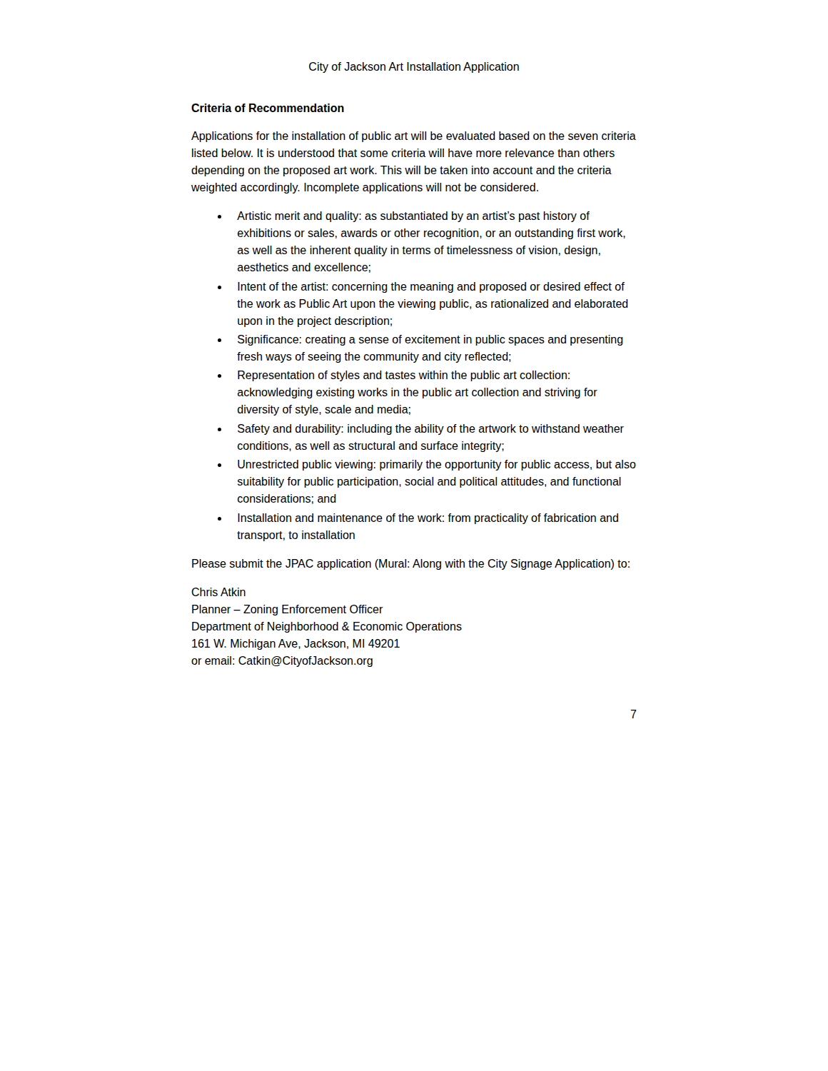City of Jackson Art Installation Application
Criteria of Recommendation
Applications for the installation of public art will be evaluated based on the seven criteria listed below. It is understood that some criteria will have more relevance than others depending on the proposed art work. This will be taken into account and the criteria weighted accordingly. Incomplete applications will not be considered.
Artistic merit and quality: as substantiated by an artist’s past history of exhibitions or sales, awards or other recognition, or an outstanding first work, as well as the inherent quality in terms of timelessness of vision, design, aesthetics and excellence;
Intent of the artist: concerning the meaning and proposed or desired effect of the work as Public Art upon the viewing public, as rationalized and elaborated upon in the project description;
Significance: creating a sense of excitement in public spaces and presenting fresh ways of seeing the community and city reflected;
Representation of styles and tastes within the public art collection: acknowledging existing works in the public art collection and striving for diversity of style, scale and media;
Safety and durability: including the ability of the artwork to withstand weather conditions, as well as structural and surface integrity;
Unrestricted public viewing: primarily the opportunity for public access, but also suitability for public participation, social and political attitudes, and functional considerations; and
Installation and maintenance of the work: from practicality of fabrication and transport, to installation
Please submit the JPAC application (Mural: Along with the City Signage Application) to:
Chris Atkin
Planner – Zoning Enforcement Officer
Department of Neighborhood & Economic Operations
161 W. Michigan Ave, Jackson, MI 49201
or email: Catkin@CityofJackson.org
7